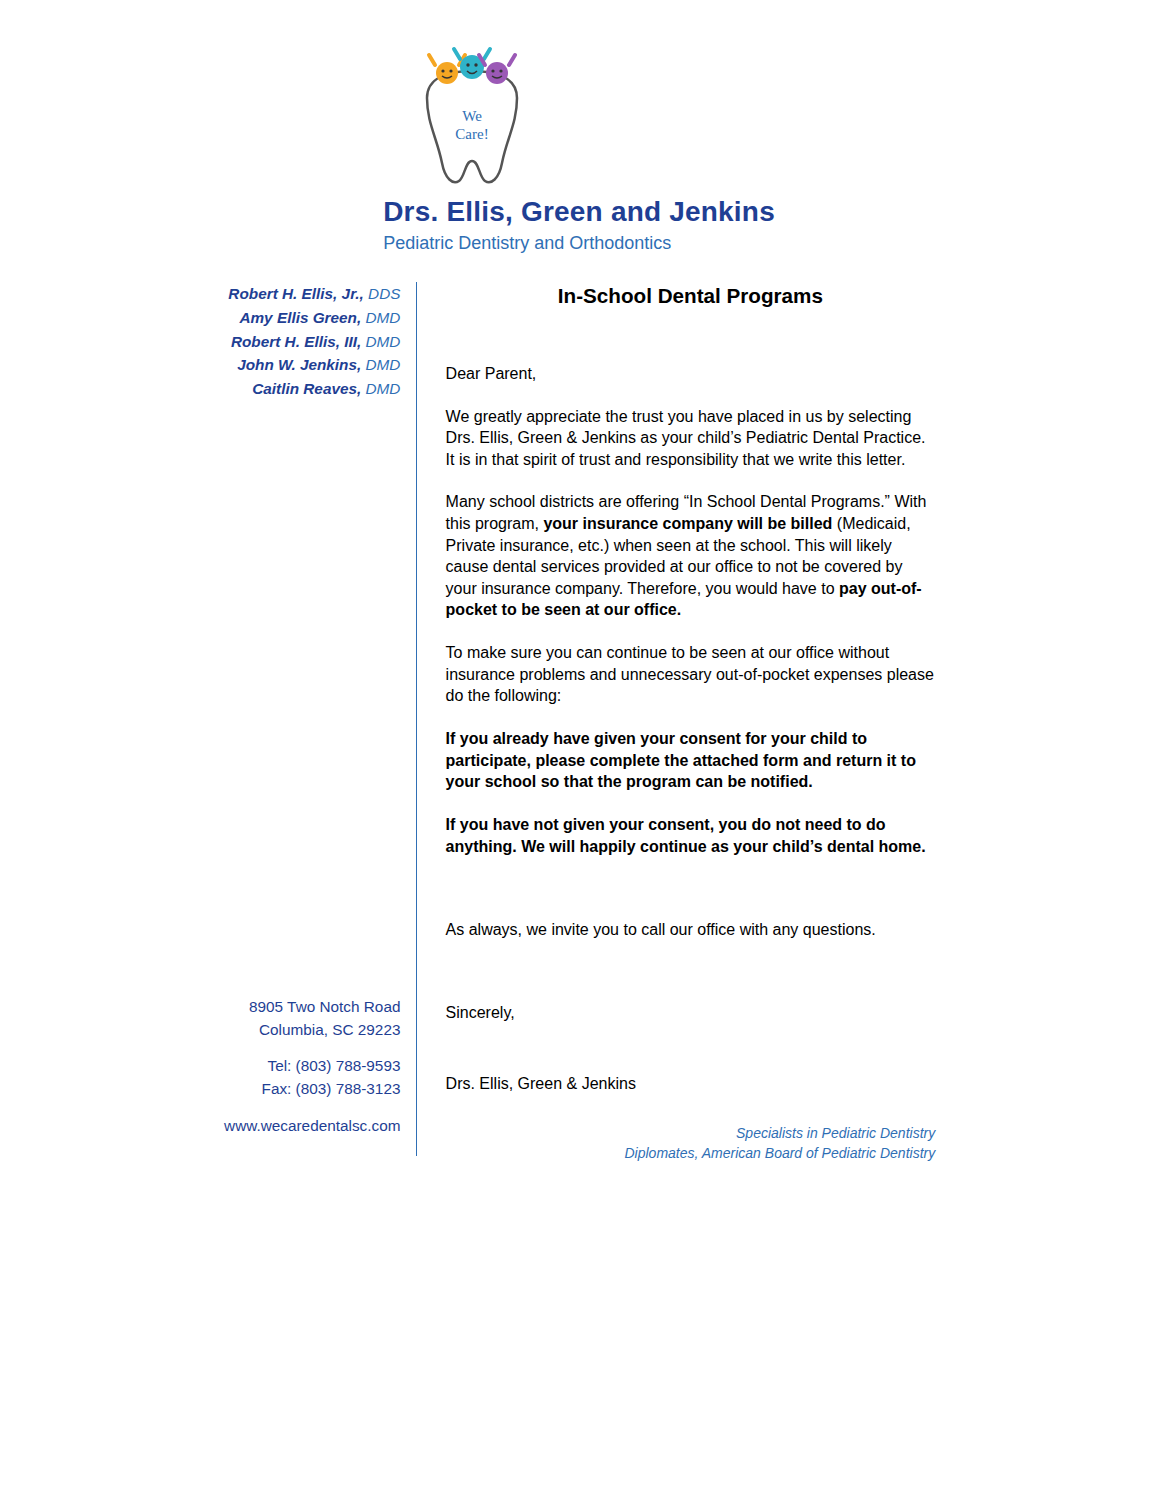We Care!
Drs. Ellis, Green and Jenkins
Pediatric Dentistry and Orthodontics
Robert H. Ellis, Jr., DDS
Amy Ellis Green, DMD
Robert H. Ellis, III, DMD
John W. Jenkins, DMD
Caitlin Reaves, DMD
8905 Two Notch Road
Columbia, SC 29223
Tel: (803) 788-9593
Fax: (803) 788-3123
www.wecaredentalsc.com
In-School Dental Programs
Dear Parent,
We greatly appreciate the trust you have placed in us by selecting Drs. Ellis, Green & Jenkins as your child’s Pediatric Dental Practice. It is in that spirit of trust and responsibility that we write this letter.
Many school districts are offering “In School Dental Programs.” With this program, your insurance company will be billed (Medicaid, Private insurance, etc.) when seen at the school. This will likely cause dental services provided at our office to not be covered by your insurance company. Therefore, you would have to pay out-of-pocket to be seen at our office.
To make sure you can continue to be seen at our office without insurance problems and unnecessary out-of-pocket expenses please do the following:
If you already have given your consent for your child to participate, please complete the attached form and return it to your school so that the program can be notified.
If you have not given your consent, you do not need to do anything. We will happily continue as your child’s dental home.
As always, we invite you to call our office with any questions.
Sincerely,
Drs. Ellis, Green & Jenkins
Specialists in Pediatric Dentistry
Diplomates, American Board of Pediatric Dentistry